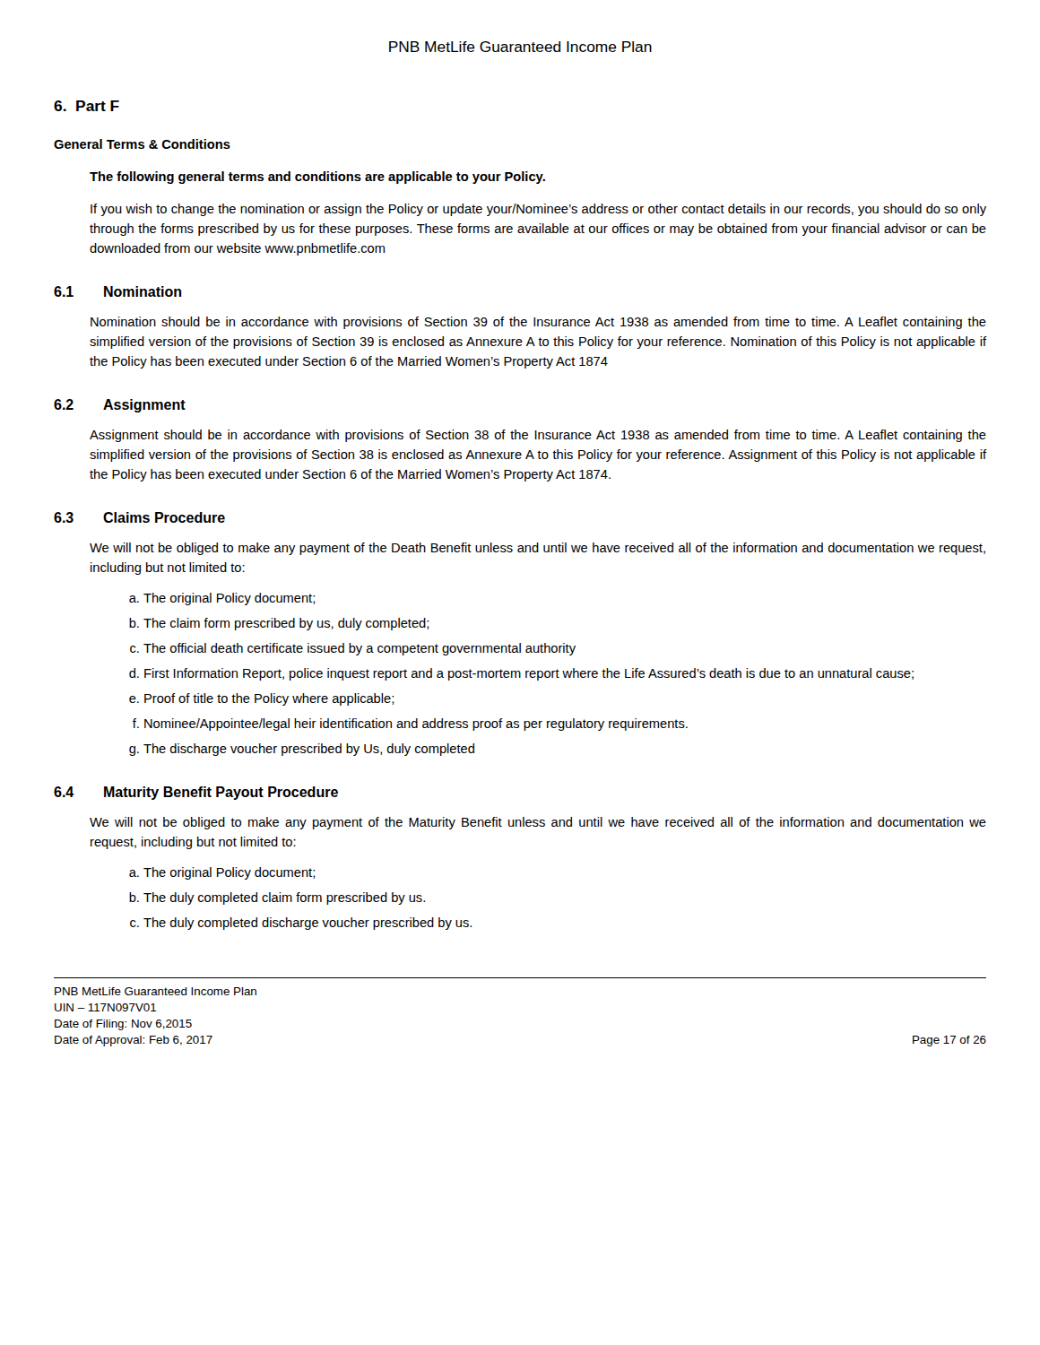PNB MetLife Guaranteed Income Plan
6. Part F
General Terms & Conditions
The following general terms and conditions are applicable to your Policy.
If you wish to change the nomination or assign the Policy or update your/Nominee’s address or other contact details in our records, you should do so only through the forms prescribed by us for these purposes. These forms are available at our offices or may be obtained from your financial advisor or can be downloaded from our website www.pnbmetlife.com
6.1 Nomination
Nomination should be in accordance with provisions of Section 39 of the Insurance Act 1938 as amended from time to time. A Leaflet containing the simplified version of the provisions of Section 39 is enclosed as Annexure A to this Policy for your reference. Nomination of this Policy is not applicable if the Policy has been executed under Section 6 of the Married Women’s Property Act 1874
6.2 Assignment
Assignment should be in accordance with provisions of Section 38 of the Insurance Act 1938 as amended from time to time. A Leaflet containing the simplified version of the provisions of Section 38 is enclosed as Annexure A to this Policy for your reference. Assignment of this Policy is not applicable if the Policy has been executed under Section 6 of the Married Women’s Property Act 1874.
6.3 Claims Procedure
We will not be obliged to make any payment of the Death Benefit unless and until we have received all of the information and documentation we request, including but not limited to:
The original Policy document;
The claim form prescribed by us, duly completed;
The official death certificate issued by a competent governmental authority
First Information Report, police inquest report and a post-mortem report where the Life Assured’s death is due to an unnatural cause;
Proof of title to the Policy where applicable;
Nominee/Appointee/legal heir identification and address proof as per regulatory requirements.
The discharge voucher prescribed by Us, duly completed
6.4 Maturity Benefit Payout Procedure
We will not be obliged to make any payment of the Maturity Benefit unless and until we have received all of the information and documentation we request, including but not limited to:
The original Policy document;
The duly completed claim form prescribed by us.
The duly completed discharge voucher prescribed by us.
PNB MetLife Guaranteed Income Plan
UIN – 117N097V01
Date of Filing: Nov 6,2015
Date of Approval: Feb 6, 2017 Page 17 of 26